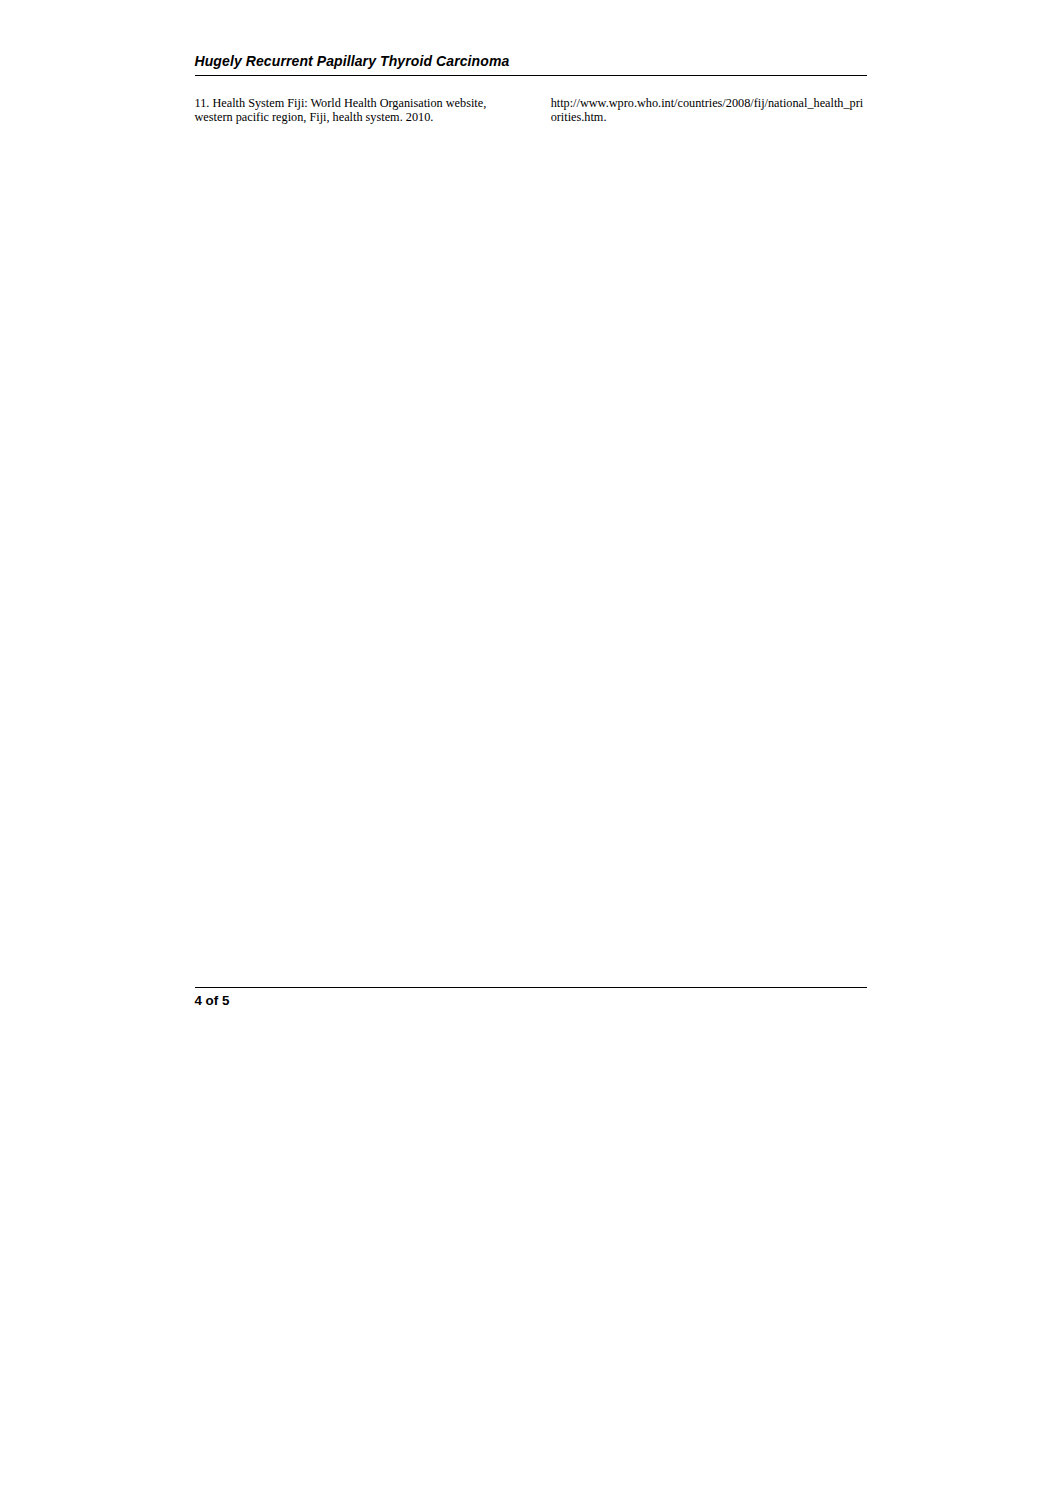Hugely Recurrent Papillary Thyroid Carcinoma
11. Health System Fiji: World Health Organisation website, western pacific region, Fiji, health system. 2010.
http://www.wpro.who.int/countries/2008/fij/national_health_priorities.htm.
4 of 5